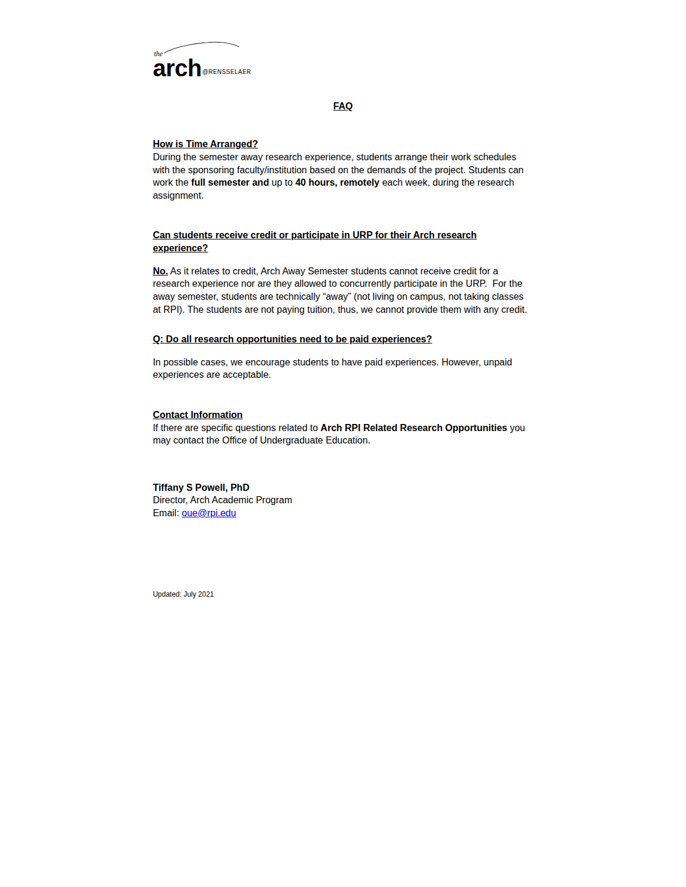the arch@RENSSELAER
FAQ
How is Time Arranged?
During the semester away research experience, students arrange their work schedules with the sponsoring faculty/institution based on the demands of the project. Students can work the full semester and up to 40 hours, remotely each week, during the research assignment.
Can students receive credit or participate in URP for their Arch research experience?
No. As it relates to credit, Arch Away Semester students cannot receive credit for a research experience nor are they allowed to concurrently participate in the URP. For the away semester, students are technically “away” (not living on campus, not taking classes at RPI). The students are not paying tuition, thus, we cannot provide them with any credit.
Q: Do all research opportunities need to be paid experiences?
In possible cases, we encourage students to have paid experiences. However, unpaid experiences are acceptable.
Contact Information
If there are specific questions related to Arch RPI Related Research Opportunities you may contact the Office of Undergraduate Education.
Tiffany S Powell, PhD
Director, Arch Academic Program
Email: oue@rpi.edu
Updated: July 2021